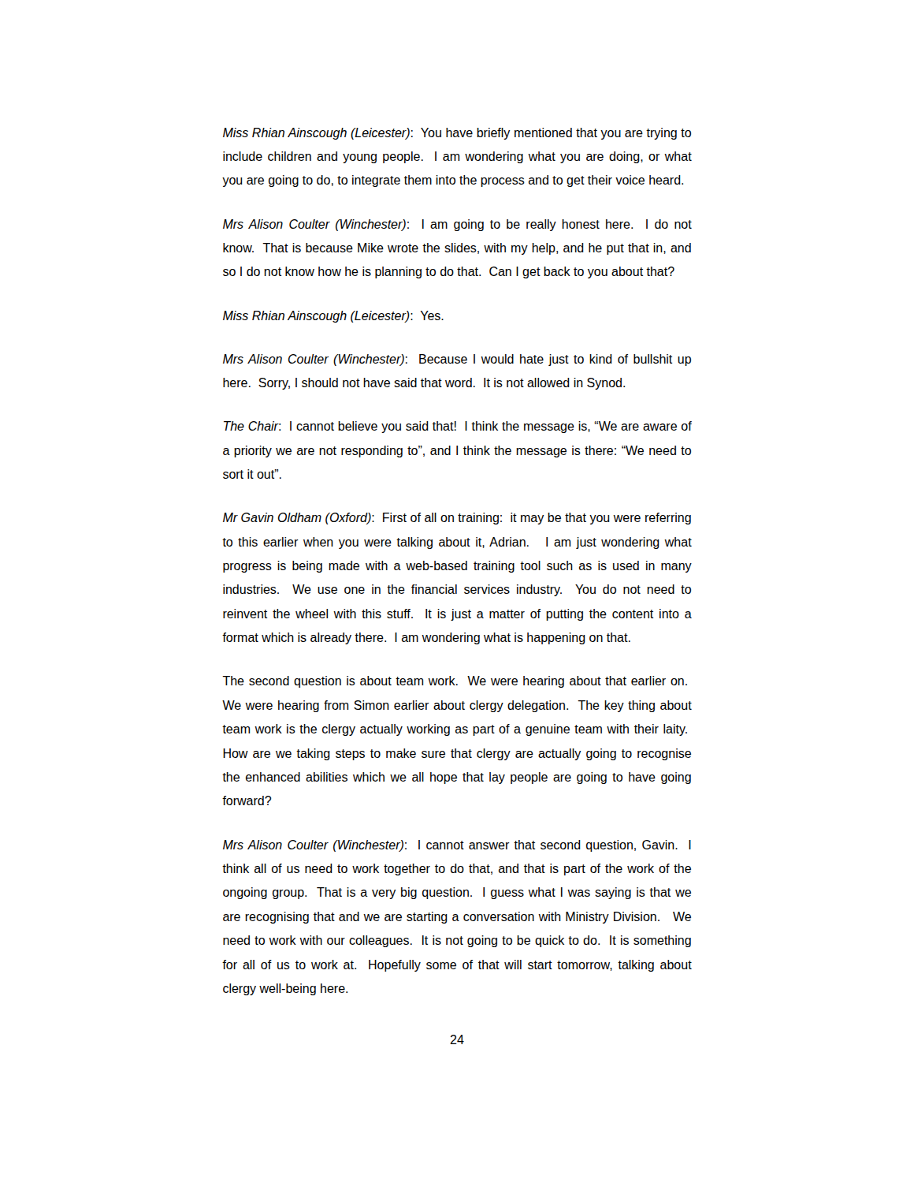Miss Rhian Ainscough (Leicester): You have briefly mentioned that you are trying to include children and young people. I am wondering what you are doing, or what you are going to do, to integrate them into the process and to get their voice heard.
Mrs Alison Coulter (Winchester): I am going to be really honest here. I do not know. That is because Mike wrote the slides, with my help, and he put that in, and so I do not know how he is planning to do that. Can I get back to you about that?
Miss Rhian Ainscough (Leicester): Yes.
Mrs Alison Coulter (Winchester): Because I would hate just to kind of bullshit up here. Sorry, I should not have said that word. It is not allowed in Synod.
The Chair: I cannot believe you said that! I think the message is, “We are aware of a priority we are not responding to”, and I think the message is there: “We need to sort it out”.
Mr Gavin Oldham (Oxford): First of all on training: it may be that you were referring to this earlier when you were talking about it, Adrian. I am just wondering what progress is being made with a web-based training tool such as is used in many industries. We use one in the financial services industry. You do not need to reinvent the wheel with this stuff. It is just a matter of putting the content into a format which is already there. I am wondering what is happening on that.
The second question is about team work. We were hearing about that earlier on. We were hearing from Simon earlier about clergy delegation. The key thing about team work is the clergy actually working as part of a genuine team with their laity. How are we taking steps to make sure that clergy are actually going to recognise the enhanced abilities which we all hope that lay people are going to have going forward?
Mrs Alison Coulter (Winchester): I cannot answer that second question, Gavin. I think all of us need to work together to do that, and that is part of the work of the ongoing group. That is a very big question. I guess what I was saying is that we are recognising that and we are starting a conversation with Ministry Division. We need to work with our colleagues. It is not going to be quick to do. It is something for all of us to work at. Hopefully some of that will start tomorrow, talking about clergy well-being here.
24